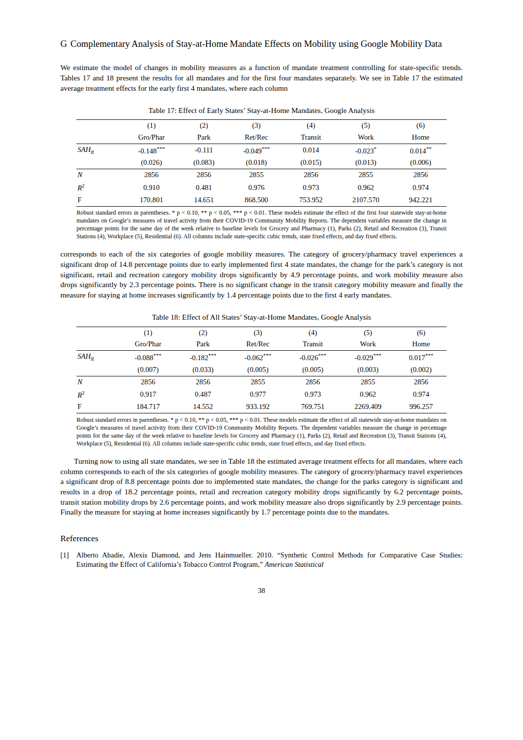GComplementary Analysis of Stay-at-Home Mandate Effects on Mobility using Google Mobility Data
We estimate the model of changes in mobility measures as a function of mandate treatment controlling for state-specific trends. Tables 17 and 18 present the results for all mandates and for the first four mandates separately. We see in Table 17 the estimated average treatment effects for the early first 4 mandates, where each column
Table 17: Effect of Early States’ Stay-at-Home Mandates, Google Analysis
| | (1) | (2) | (3) | (4) | (5) | (6) |
| | Gro/Phar | Park | Ret/Rec | Transit | Work | Home |
| SAH it | -0.148 *** | -0.111 | -0.049 *** | 0.014 | -0.023 * | 0.014 ** |
| | (0.026) | (0.083) | (0.018) | (0.015) | (0.013) | (0.006) |
| N | 2856 | 2856 | 2855 | 2856 | 2855 | 2856 |
| R 2 | 0.910 | 0.481 | 0.976 | 0.973 | 0.962 | 0.974 |
| F | 170.801 | 14.651 | 868.500 | 753.952 | 2107.570 | 942.221 |
Robust standard errors in parentheses. * p < 0.10, ** p < 0.05, *** p < 0.01. These models estimate the effect of the first four statewide stay-at-home mandates on Google’s measures of travel activity from their COVID-19 Community Mobility Reports. The dependent variables measure the change in percentage points for the same day of the week relative to baseline levels for Grocery and Pharmacy (1), Parks (2), Retail and Recreation (3), Transit Stations (4), Workplace (5), Residential (6). All columns include state-specific cubic trends, state fixed effects, and day fixed effects.
corresponds to each of the six categories of google mobility measures. The category of grocery/pharmacy travel experiences a significant drop of 14.8 percentage points due to early implemented first 4 state mandates, the change for the park’s category is not significant, retail and recreation category mobility drops significantly by 4.9 percentage points, and work mobility measure also drops significantly by 2.3 percentage points. There is no significant change in the transit category mobility measure and finally the measure for staying at home increases significantly by 1.4 percentage points due to the first 4 early mandates.
Table 18: Effect of All States’ Stay-at-Home Mandates, Google Analysis
| | (1) | (2) | (3) | (4) | (5) | (6) |
| | Gro/Phar | Park | Ret/Rec | Transit | Work | Home |
| SAH it | -0.088 *** | -0.182 *** | -0.062 *** | -0.026 *** | -0.029 *** | 0.017 *** |
| | (0.007) | (0.033) | (0.005) | (0.005) | (0.003) | (0.002) |
| N | 2856 | 2856 | 2855 | 2856 | 2855 | 2856 |
| R 2 | 0.917 | 0.487 | 0.977 | 0.973 | 0.962 | 0.974 |
| F | 184.717 | 14.552 | 933.192 | 769.751 | 2269.409 | 996.257 |
Robust standard errors in parentheses. * p < 0.10, ** p < 0.05, *** p < 0.01. These models estimate the effect of all statewide stay-at-home mandates on Google’s measures of travel activity from their COVID-19 Community Mobility Reports. The dependent variables measure the change in percentage points for the same day of the week relative to baseline levels for Grocery and Pharmacy (1), Parks (2), Retail and Recreation (3), Transit Stations (4), Workplace (5), Residential (6). All columns include state-specific cubic trends, state fixed effects, and day fixed effects.
Turning now to using all state mandates, we see in Table 18 the estimated average treatment effects for all mandates, where each column corresponds to each of the six categories of google mobility measures. The category of grocery/pharmacy travel experiences a significant drop of 8.8 percentage points due to implemented state mandates, the change for the parks category is significant and results in a drop of 18.2 percentage points, retail and recreation category mobility drops significantly by 6.2 percentage points, transit station mobility drops by 2.6 percentage points, and work mobility measure also drops significantly by 2.9 percentage points. Finally the measure for staying at home increases significantly by 1.7 percentage points due to the mandates.
References
[1]
Alberto Abadie, Alexis Diamond, and Jens Hainmueller. 2010. “Synthetic Control Methods for Comparative Case Studies: Estimating the Effect of California’s Tobacco Control Program,” American Statistical
38